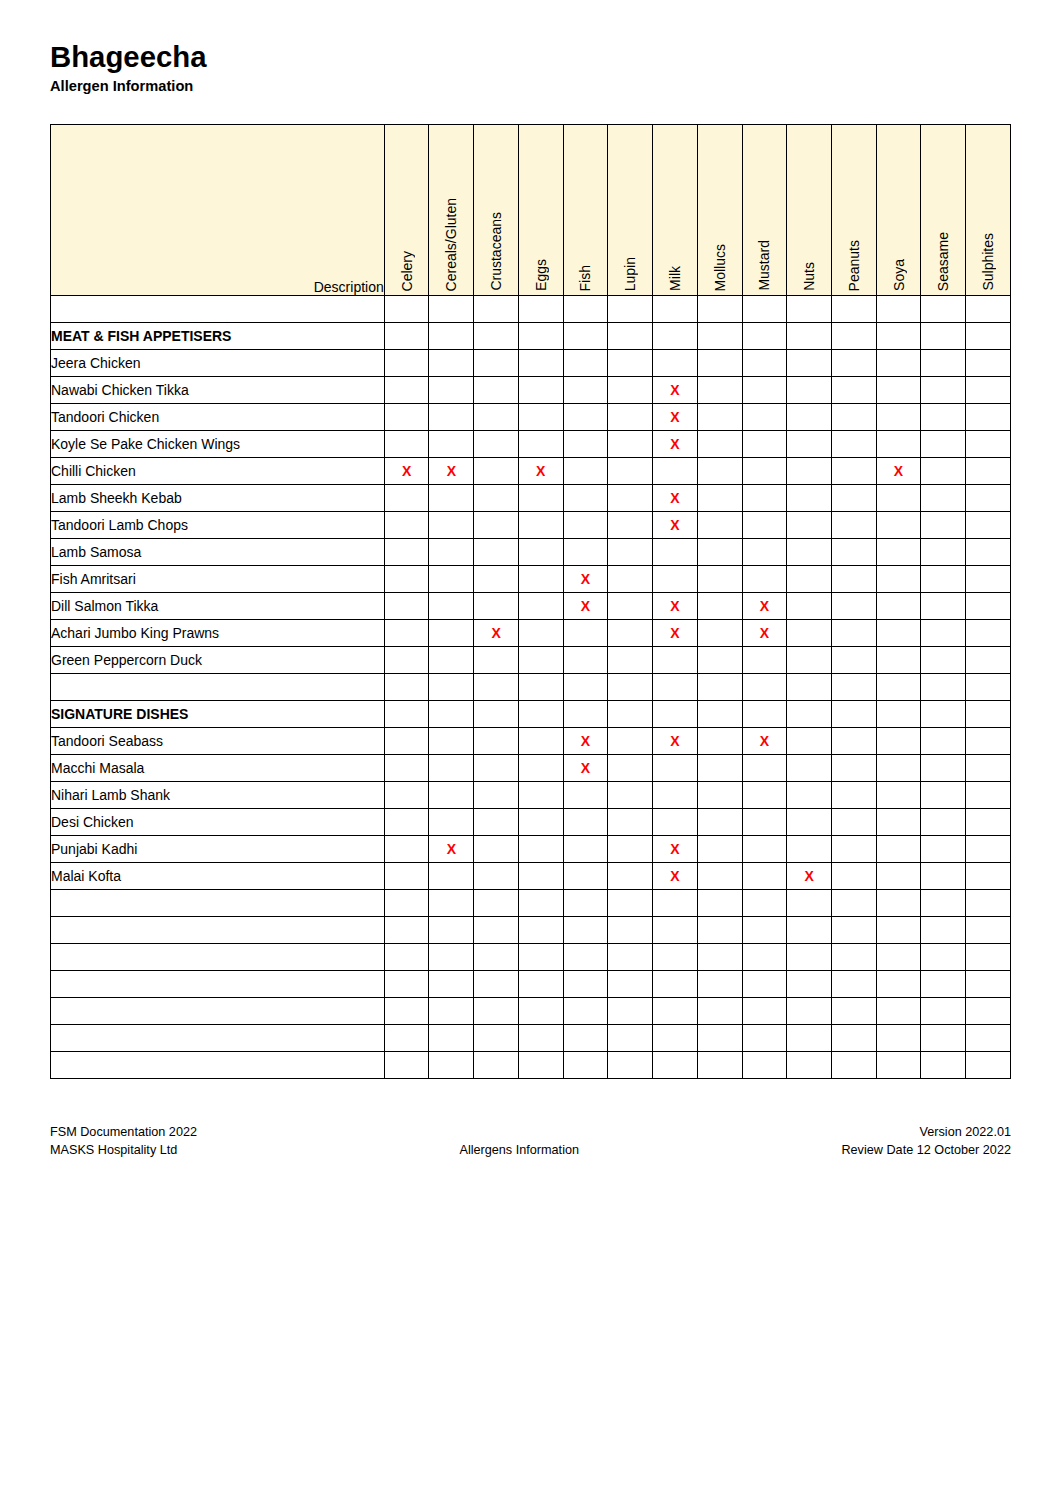Bhageecha
Allergen Information
| Description | Celery | Cereals/Gluten | Crustaceans | Eggs | Fish | Lupin | Milk | Mollucs | Mustard | Nuts | Peanuts | Soya | Seasame | Sulphites |
| --- | --- | --- | --- | --- | --- | --- | --- | --- | --- | --- | --- | --- | --- | --- |
| MEAT & FISH APPETISERS | | | | | | | | | | | | | | |
| Jeera Chicken | | | | | | | | | | | | | | |
| Nawabi Chicken Tikka | | | | | | | X | | | | | | | |
| Tandoori Chicken | | | | | | | X | | | | | | | |
| Koyle Se Pake Chicken Wings | | | | | | | X | | | | | | | |
| Chilli Chicken | X | X | | X | | | | | | | | X | | |
| Lamb Sheekh Kebab | | | | | | | X | | | | | | | |
| Tandoori Lamb Chops | | | | | | | X | | | | | | | |
| Lamb Samosa | | | | | | | | | | | | | | |
| Fish Amritsari | | | | | X | | | | | | | | | |
| Dill Salmon Tikka | | | | | X | | X | | X | | | | | |
| Achari Jumbo King Prawns | | | X | | | | X | | X | | | | | |
| Green Peppercorn Duck | | | | | | | | | | | | | | |
| SIGNATURE DISHES | | | | | | | | | | | | | | |
| Tandoori Seabass | | | | | X | | X | | X | | | | | |
| Macchi Masala | | | | | X | | | | | | | | | |
| Nihari Lamb Shank | | | | | | | | | | | | | | |
| Desi Chicken | | | | | | | | | | | | | | |
| Punjabi Kadhi | | X | | | | | X | | | | | | | |
| Malai Kofta | | | | | | | X | | | X | | | | |
FSM Documentation 2022
MASKS Hospitality Ltd
Allergens Information
Version 2022.01
Review Date 12 October 2022